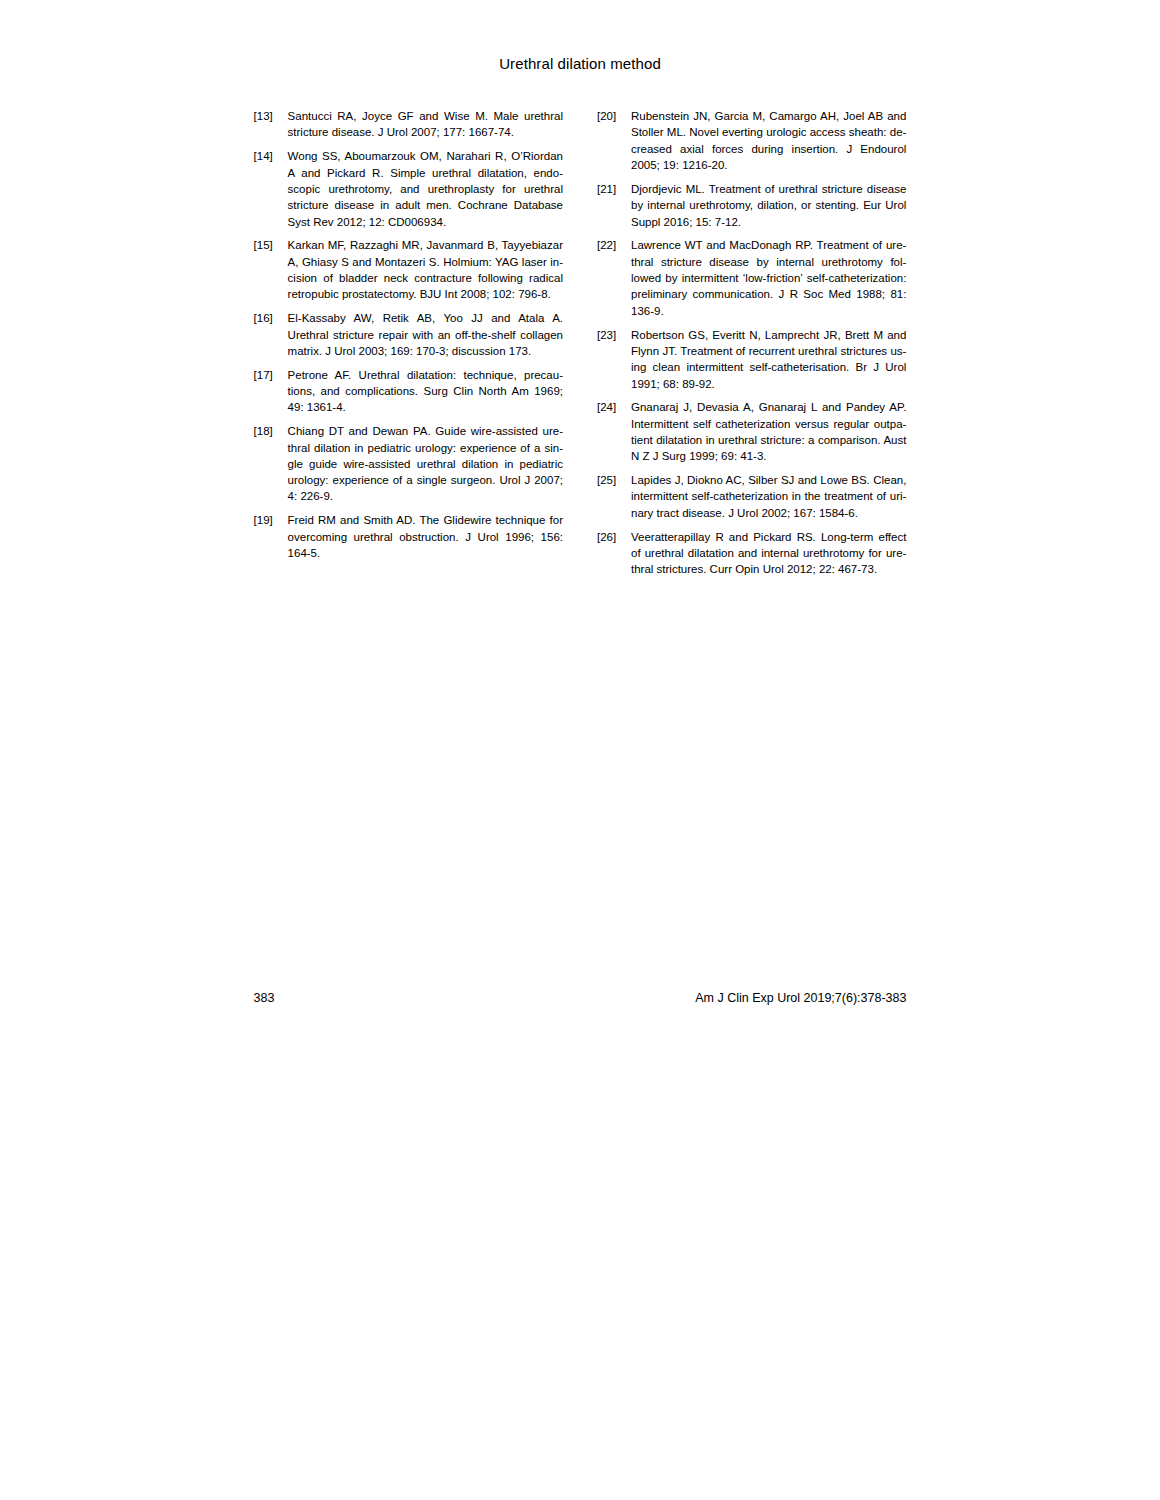Urethral dilation method
[13] Santucci RA, Joyce GF and Wise M. Male urethral stricture disease. J Urol 2007; 177: 1667-74.
[14] Wong SS, Aboumarzouk OM, Narahari R, O’Riordan A and Pickard R. Simple urethral dilatation, endoscopic urethrotomy, and urethroplasty for urethral stricture disease in adult men. Cochrane Database Syst Rev 2012; 12: CD006934.
[15] Karkan MF, Razzaghi MR, Javanmard B, Tayyebiazar A, Ghiasy S and Montazeri S. Holmium: YAG laser incision of bladder neck contracture following radical retropubic prostatectomy. BJU Int 2008; 102: 796-8.
[16] El-Kassaby AW, Retik AB, Yoo JJ and Atala A. Urethral stricture repair with an off-the-shelf collagen matrix. J Urol 2003; 169: 170-3; discussion 173.
[17] Petrone AF. Urethral dilatation: technique, precautions, and complications. Surg Clin North Am 1969; 49: 1361-4.
[18] Chiang DT and Dewan PA. Guide wire-assisted urethral dilation in pediatric urology: experience of a single guide wire-assisted urethral dilation in pediatric urology: experience of a single surgeon. Urol J 2007; 4: 226-9.
[19] Freid RM and Smith AD. The Glidewire technique for overcoming urethral obstruction. J Urol 1996; 156: 164-5.
[20] Rubenstein JN, Garcia M, Camargo AH, Joel AB and Stoller ML. Novel everting urologic access sheath: decreased axial forces during insertion. J Endourol 2005; 19: 1216-20.
[21] Djordjevic ML. Treatment of urethral stricture disease by internal urethrotomy, dilation, or stenting. Eur Urol Suppl 2016; 15: 7-12.
[22] Lawrence WT and MacDonagh RP. Treatment of urethral stricture disease by internal urethrotomy followed by intermittent ‘low-friction’ self-catheterization: preliminary communication. J R Soc Med 1988; 81: 136-9.
[23] Robertson GS, Everitt N, Lamprecht JR, Brett M and Flynn JT. Treatment of recurrent urethral strictures using clean intermittent self-catheterisation. Br J Urol 1991; 68: 89-92.
[24] Gnanaraj J, Devasia A, Gnanaraj L and Pandey AP. Intermittent self catheterization versus regular outpatient dilatation in urethral stricture: a comparison. Aust N Z J Surg 1999; 69: 41-3.
[25] Lapides J, Diokno AC, Silber SJ and Lowe BS. Clean, intermittent self-catheterization in the treatment of urinary tract disease. J Urol 2002; 167: 1584-6.
[26] Veeratterapillay R and Pickard RS. Long-term effect of urethral dilatation and internal urethrotomy for urethral strictures. Curr Opin Urol 2012; 22: 467-73.
383
Am J Clin Exp Urol 2019;7(6):378-383